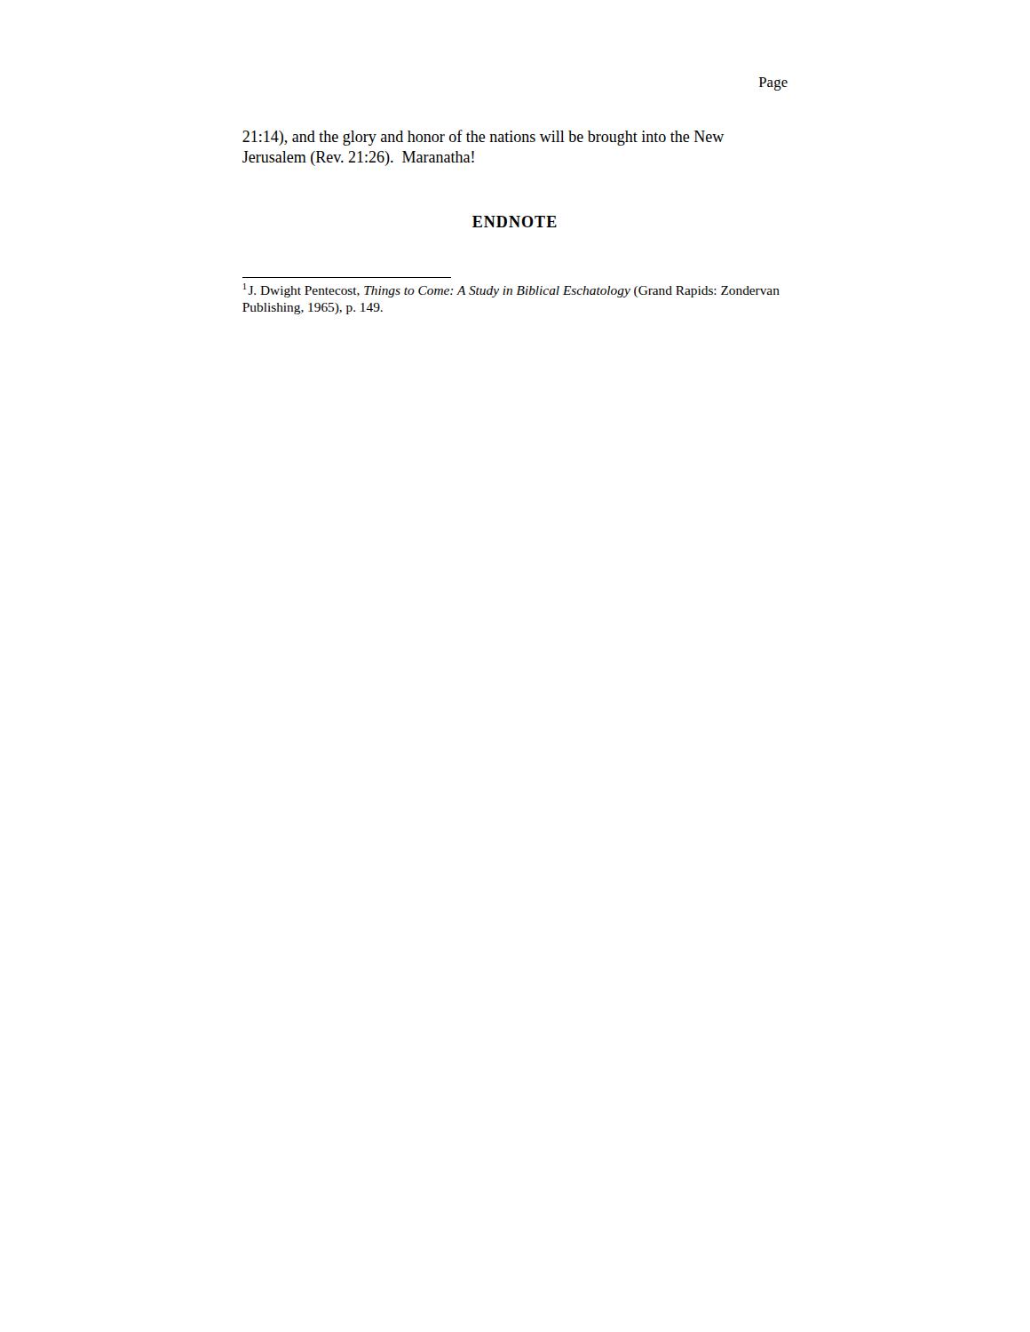Page
21:14), and the glory and honor of the nations will be brought into the New Jerusalem (Rev. 21:26). Maranatha!
ENDNOTE
1 J. Dwight Pentecost, Things to Come: A Study in Biblical Eschatology (Grand Rapids: Zondervan Publishing, 1965), p. 149.